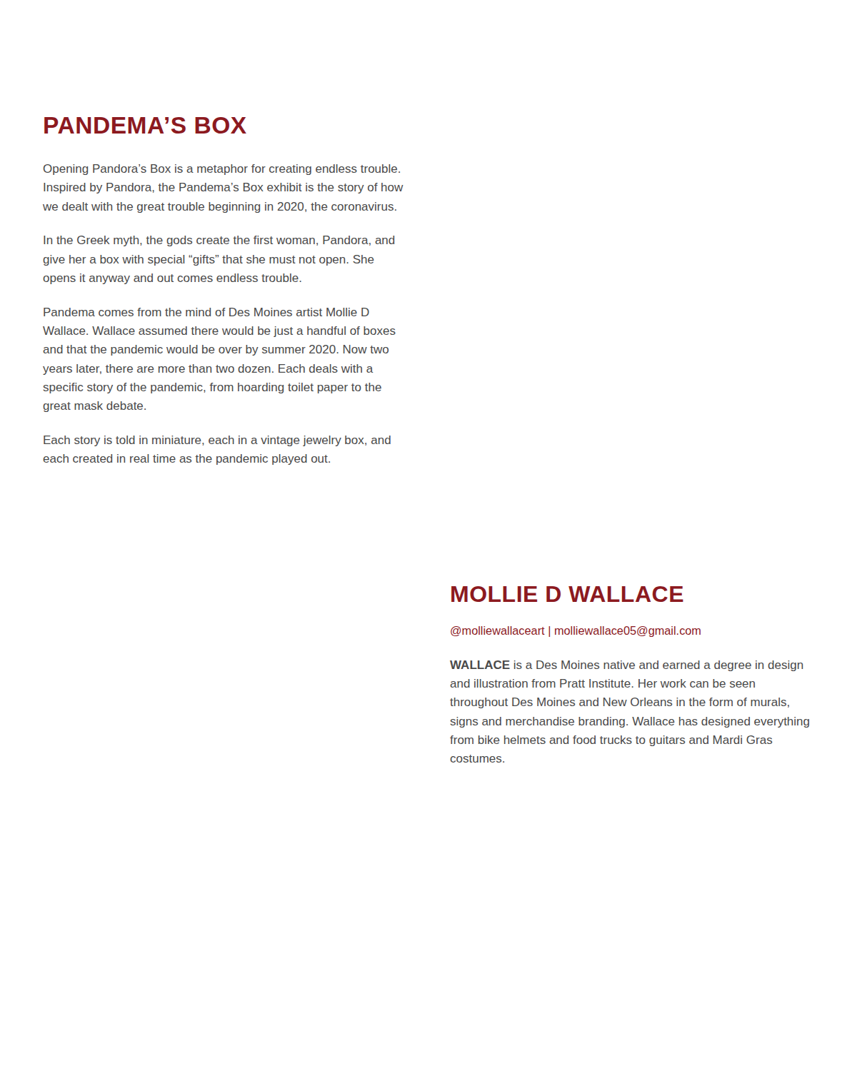Pandema’s Box
Opening Pandora’s Box is a metaphor for creating endless trouble. Inspired by Pandora, the Pandema’s Box exhibit is the story of how we dealt with the great trouble beginning in 2020, the coronavirus.
In the Greek myth, the gods create the first woman, Pandora, and give her a box with special “gifts” that she must not open. She opens it anyway and out comes endless trouble.
Pandema comes from the mind of Des Moines artist Mollie D Wallace. Wallace assumed there would be just a handful of boxes and that the pandemic would be over by summer 2020. Now two years later, there are more than two dozen. Each deals with a specific story of the pandemic, from hoarding toilet paper to the great mask debate.
Each story is told in miniature, each in a vintage jewelry box, and each created in real time as the pandemic played out.
Mollie D Wallace
@molliewallaceart | molliewallace05@gmail.com
WALLACE is a Des Moines native and earned a degree in design and illustration from Pratt Institute. Her work can be seen throughout Des Moines and New Orleans in the form of murals, signs and merchandise branding. Wallace has designed everything from bike helmets and food trucks to guitars and Mardi Gras costumes.